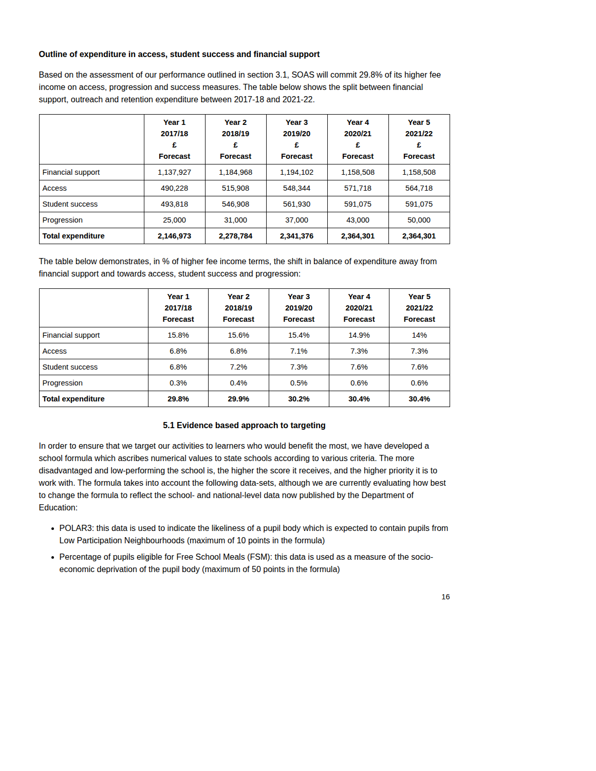Outline of expenditure in access, student success and financial support
Based on the assessment of our performance outlined in section 3.1, SOAS will commit 29.8% of its higher fee income on access, progression and success measures. The table below shows the split between financial support, outreach and retention expenditure between 2017-18 and 2021-22.
| | Year 1 2017/18 £ Forecast | Year 2 2018/19 £ Forecast | Year 3 2019/20 £ Forecast | Year 4 2020/21 £ Forecast | Year 5 2021/22 £ Forecast |
| --- | --- | --- | --- | --- | --- |
| Financial support | 1,137,927 | 1,184,968 | 1,194,102 | 1,158,508 | 1,158,508 |
| Access | 490,228 | 515,908 | 548,344 | 571,718 | 564,718 |
| Student success | 493,818 | 546,908 | 561,930 | 591,075 | 591,075 |
| Progression | 25,000 | 31,000 | 37,000 | 43,000 | 50,000 |
| Total expenditure | 2,146,973 | 2,278,784 | 2,341,376 | 2,364,301 | 2,364,301 |
The table below demonstrates, in % of higher fee income terms, the shift in balance of expenditure away from financial support and towards access, student success and progression:
| | Year 1 2017/18 Forecast | Year 2 2018/19 Forecast | Year 3 2019/20 Forecast | Year 4 2020/21 Forecast | Year 5 2021/22 Forecast |
| --- | --- | --- | --- | --- | --- |
| Financial support | 15.8% | 15.6% | 15.4% | 14.9% | 14% |
| Access | 6.8% | 6.8% | 7.1% | 7.3% | 7.3% |
| Student success | 6.8% | 7.2% | 7.3% | 7.6% | 7.6% |
| Progression | 0.3% | 0.4% | 0.5% | 0.6% | 0.6% |
| Total expenditure | 29.8% | 29.9% | 30.2% | 30.4% | 30.4% |
5.1 Evidence based approach to targeting
In order to ensure that we target our activities to learners who would benefit the most, we have developed a school formula which ascribes numerical values to state schools according to various criteria. The more disadvantaged and low-performing the school is, the higher the score it receives, and the higher priority it is to work with. The formula takes into account the following data-sets, although we are currently evaluating how best to change the formula to reflect the school- and national-level data now published by the Department of Education:
POLAR3: this data is used to indicate the likeliness of a pupil body which is expected to contain pupils from Low Participation Neighbourhoods (maximum of 10 points in the formula)
Percentage of pupils eligible for Free School Meals (FSM): this data is used as a measure of the socio-economic deprivation of the pupil body (maximum of 50 points in the formula)
16